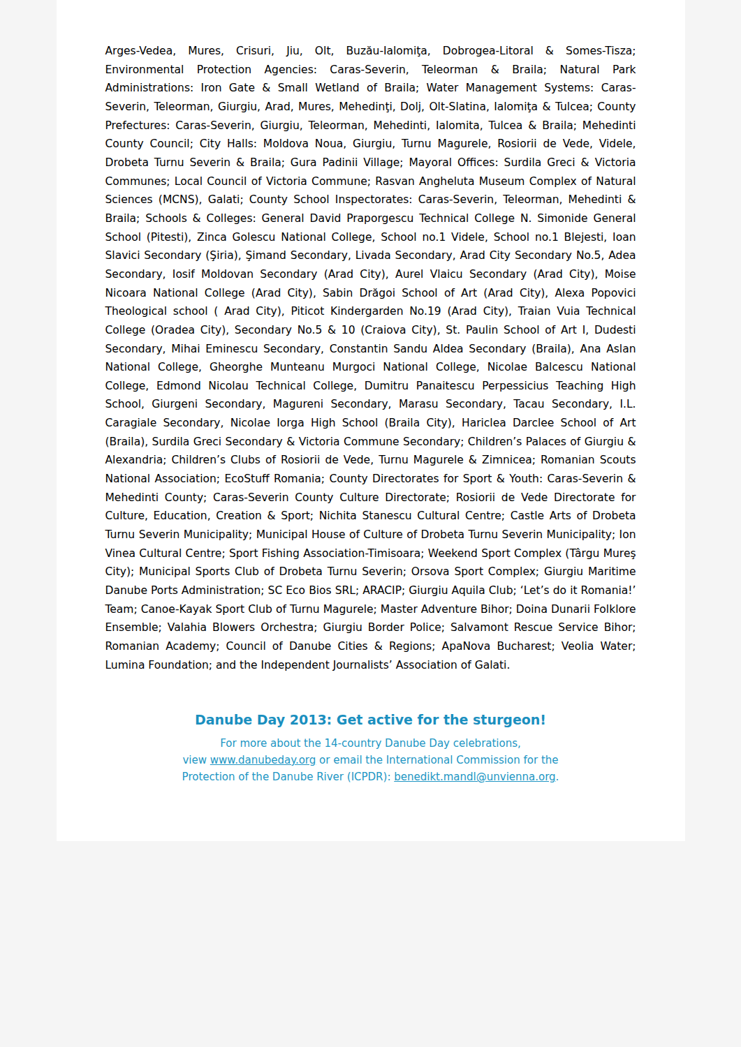Arges-Vedea, Mures, Crisuri, Jiu, Olt, Buzău-Ialomiţa, Dobrogea-Litoral & Somes-Tisza; Environmental Protection Agencies: Caras-Severin, Teleorman & Braila; Natural Park Administrations: Iron Gate & Small Wetland of Braila; Water Management Systems: Caras-Severin, Teleorman, Giurgiu, Arad, Mures, Mehedinţi, Dolj, Olt-Slatina, Ialomiţa & Tulcea; County Prefectures: Caras-Severin, Giurgiu, Teleorman, Mehedinti, Ialomita, Tulcea & Braila; Mehedinti County Council; City Halls: Moldova Noua, Giurgiu, Turnu Magurele, Rosiorii de Vede, Videle, Drobeta Turnu Severin & Braila; Gura Padinii Village; Mayoral Offices: Surdila Greci & Victoria Communes; Local Council of Victoria Commune; Rasvan Angheluta Museum Complex of Natural Sciences (MCNS), Galati; County School Inspectorates: Caras-Severin, Teleorman, Mehedinti & Braila; Schools & Colleges: General David Praporgescu Technical College N. Simonide General School (Pitesti), Zinca Golescu National College, School no.1 Videle, School no.1 Blejesti, Ioan Slavici Secondary (Şiria), Şimand Secondary, Livada Secondary, Arad City Secondary No.5, Adea Secondary, Iosif Moldovan Secondary (Arad City), Aurel Vlaicu Secondary (Arad City), Moise Nicoara National College (Arad City), Sabin Drăgoi School of Art (Arad City), Alexa Popovici Theological school ( Arad City), Piticot Kindergarden No.19 (Arad City), Traian Vuia Technical College (Oradea City), Secondary No.5 & 10 (Craiova City), St. Paulin School of Art I, Dudesti Secondary, Mihai Eminescu Secondary, Constantin Sandu Aldea Secondary (Braila), Ana Aslan National College, Gheorghe Munteanu Murgoci National College, Nicolae Balcescu National College, Edmond Nicolau Technical College, Dumitru Panaitescu Perpessicius Teaching High School, Giurgeni Secondary, Magureni Secondary, Marasu Secondary, Tacau Secondary, I.L. Caragiale Secondary, Nicolae Iorga High School (Braila City), Hariclea Darclee School of Art (Braila), Surdila Greci Secondary & Victoria Commune Secondary; Children’s Palaces of Giurgiu & Alexandria; Children’s Clubs of Rosiorii de Vede, Turnu Magurele & Zimnicea; Romanian Scouts National Association; EcoStuff Romania; County Directorates for Sport & Youth: Caras-Severin & Mehedinti County; Caras-Severin County Culture Directorate; Rosiorii de Vede Directorate for Culture, Education, Creation & Sport; Nichita Stanescu Cultural Centre; Castle Arts of Drobeta Turnu Severin Municipality; Municipal House of Culture of Drobeta Turnu Severin Municipality; Ion Vinea Cultural Centre; Sport Fishing Association-Timisoara; Weekend Sport Complex (Târgu Mureş City); Municipal Sports Club of Drobeta Turnu Severin; Orsova Sport Complex; Giurgiu Maritime Danube Ports Administration; SC Eco Bios SRL; ARACIP; Giurgiu Aquila Club; ‘Let’s do it Romania!’ Team; Canoe-Kayak Sport Club of Turnu Magurele; Master Adventure Bihor; Doina Dunarii Folklore Ensemble; Valahia Blowers Orchestra; Giurgiu Border Police; Salvamont Rescue Service Bihor; Romanian Academy; Council of Danube Cities & Regions; ApaNova Bucharest; Veolia Water; Lumina Foundation; and the Independent Journalists’ Association of Galati.
Danube Day 2013: Get active for the sturgeon!
For more about the 14-country Danube Day celebrations,
view www.danubeday.org or email the International Commission for the
Protection of the Danube River (ICPDR): benedikt.mandl@unvienna.org.